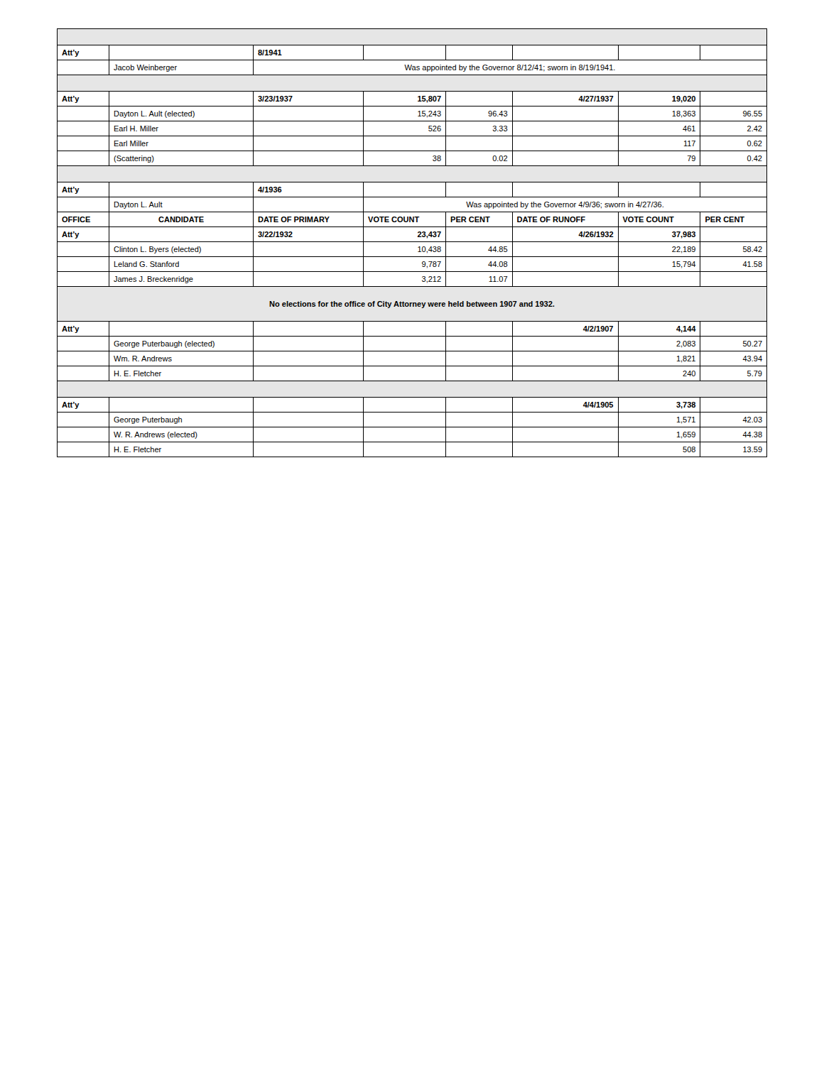| Att’y | | 8/1941 | | | | | |
| | Jacob Weinberger | Was appointed by the Governor 8/12/41; sworn in 8/19/1941. |
| Att’y | | 3/23/1937 | 15,807 | | 4/27/1937 | 19,020 | |
| | Dayton L. Ault (elected) | | 15,243 | 96.43 | | 18,363 | 96.55 |
| | Earl H. Miller | | 526 | 3.33 | | 461 | 2.42 |
| | Earl Miller | | | | | 117 | 0.62 |
| | (Scattering) | | 38 | 0.02 | | 79 | 0.42 |
| Att’y | | 4/1936 | | | | | |
| | Dayton L. Ault | | Was appointed by the Governor 4/9/36; sworn in 4/27/36. |
| OFFICE | CANDIDATE | DATE OF PRIMARY | VOTE COUNT | PER CENT | DATE OF RUNOFF | VOTE COUNT | PER CENT |
| Att’y | | 3/22/1932 | 23,437 | | 4/26/1932 | 37,983 | |
| | Clinton L. Byers (elected) | | 10,438 | 44.85 | | 22,189 | 58.42 |
| | Leland G. Stanford | | 9,787 | 44.08 | | 15,794 | 41.58 |
| | James J. Breckenridge | | 3,212 | 11.07 | | | |
| No elections for the office of City Attorney were held between 1907 and 1932. |
| Att’y | | | | | 4/2/1907 | 4,144 | |
| | George Puterbaugh (elected) | | | | | 2,083 | 50.27 |
| | Wm. R. Andrews | | | | | 1,821 | 43.94 |
| | H. E. Fletcher | | | | | 240 | 5.79 |
| Att’y | | | | | 4/4/1905 | 3,738 | |
| | George Puterbaugh | | | | | 1,571 | 42.03 |
| | W. R. Andrews (elected) | | | | | 1,659 | 44.38 |
| | H. E. Fletcher | | | | | 508 | 13.59 |